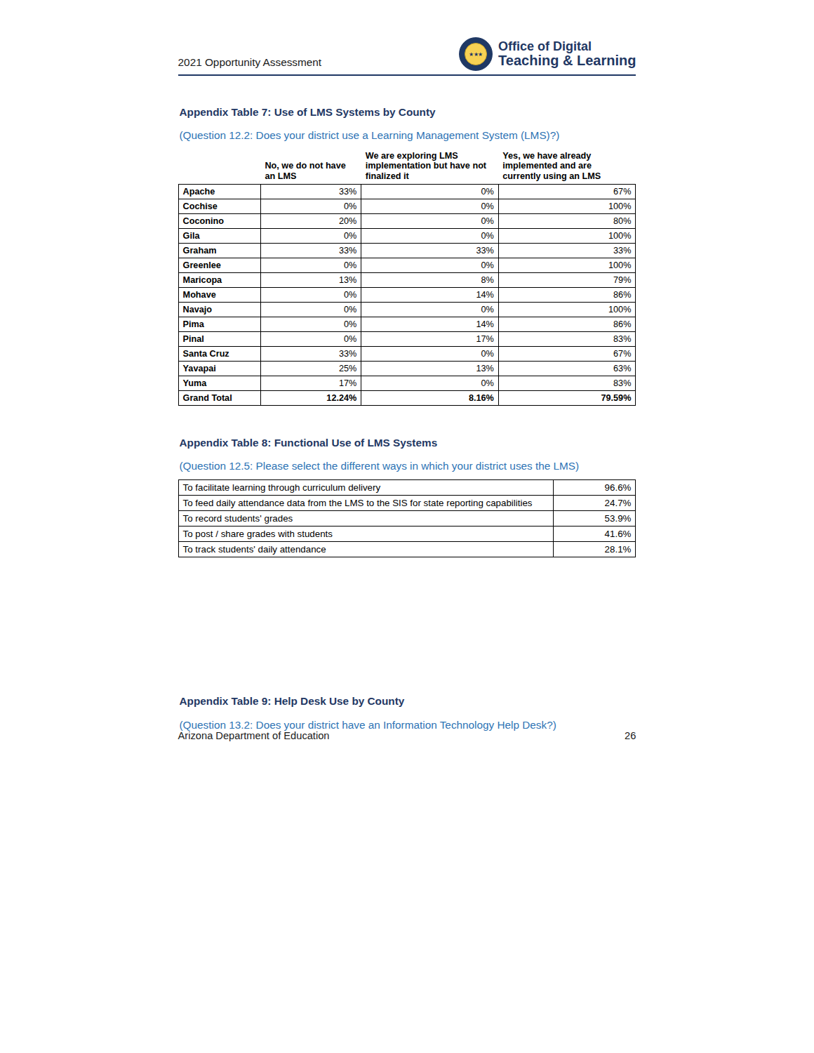2021 Opportunity Assessment
Office of Digital
Teaching & Learning
Appendix Table 7: Use of LMS Systems by County
(Question 12.2: Does your district use a Learning Management System (LMS)?)
| | No, we do not have an LMS | We are exploring LMS implementation but have not finalized it | Yes, we have already implemented and are currently using an LMS |
| --- | --- | --- | --- |
| Apache | 33% | 0% | 67% |
| Cochise | 0% | 0% | 100% |
| Coconino | 20% | 0% | 80% |
| Gila | 0% | 0% | 100% |
| Graham | 33% | 33% | 33% |
| Greenlee | 0% | 0% | 100% |
| Maricopa | 13% | 8% | 79% |
| Mohave | 0% | 14% | 86% |
| Navajo | 0% | 0% | 100% |
| Pima | 0% | 14% | 86% |
| Pinal | 0% | 17% | 83% |
| Santa Cruz | 33% | 0% | 67% |
| Yavapai | 25% | 13% | 63% |
| Yuma | 17% | 0% | 83% |
| Grand Total | 12.24% | 8.16% | 79.59% |
Appendix Table 8: Functional Use of LMS Systems
(Question 12.5: Please select the different ways in which your district uses the LMS)
| To facilitate learning through curriculum delivery | 96.6% |
| To feed daily attendance data from the LMS to the SIS for state reporting capabilities | 24.7% |
| To record students' grades | 53.9% |
| To post / share grades with students | 41.6% |
| To track students' daily attendance | 28.1% |
Appendix Table 9: Help Desk Use by County
(Question 13.2: Does your district have an Information Technology Help Desk?)
Arizona Department of Education
26